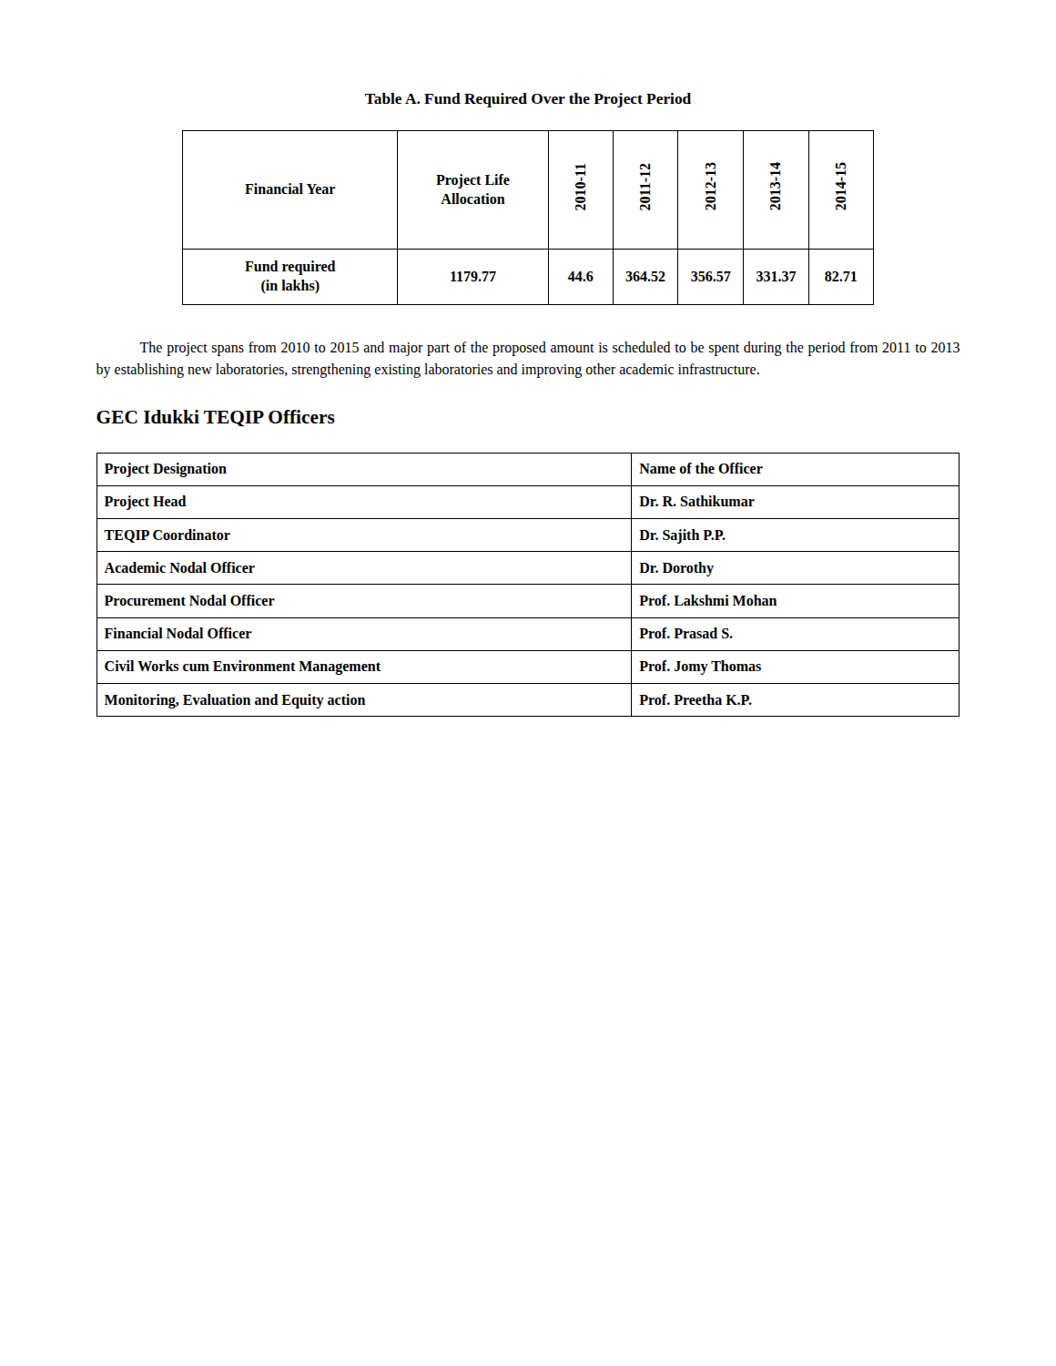Table A. Fund Required Over the Project Period
| Financial Year | Project Life Allocation | 2010-11 | 2011-12 | 2012-13 | 2013-14 | 2014-15 |
| --- | --- | --- | --- | --- | --- | --- |
| Fund required (in lakhs) | 1179.77 | 44.6 | 364.52 | 356.57 | 331.37 | 82.71 |
The project spans from 2010 to 2015 and major part of the proposed amount is scheduled to be spent during the period from 2011 to 2013 by establishing new laboratories, strengthening existing laboratories and improving other academic infrastructure.
GEC Idukki TEQIP Officers
| Project Designation | Name of the Officer |
| --- | --- |
| Project Head | Dr. R. Sathikumar |
| TEQIP Coordinator | Dr. Sajith P.P. |
| Academic Nodal Officer | Dr. Dorothy |
| Procurement Nodal Officer | Prof. Lakshmi Mohan |
| Financial Nodal Officer | Prof. Prasad S. |
| Civil Works cum Environment Management | Prof. Jomy Thomas |
| Monitoring, Evaluation and Equity action | Prof. Preetha K.P. |